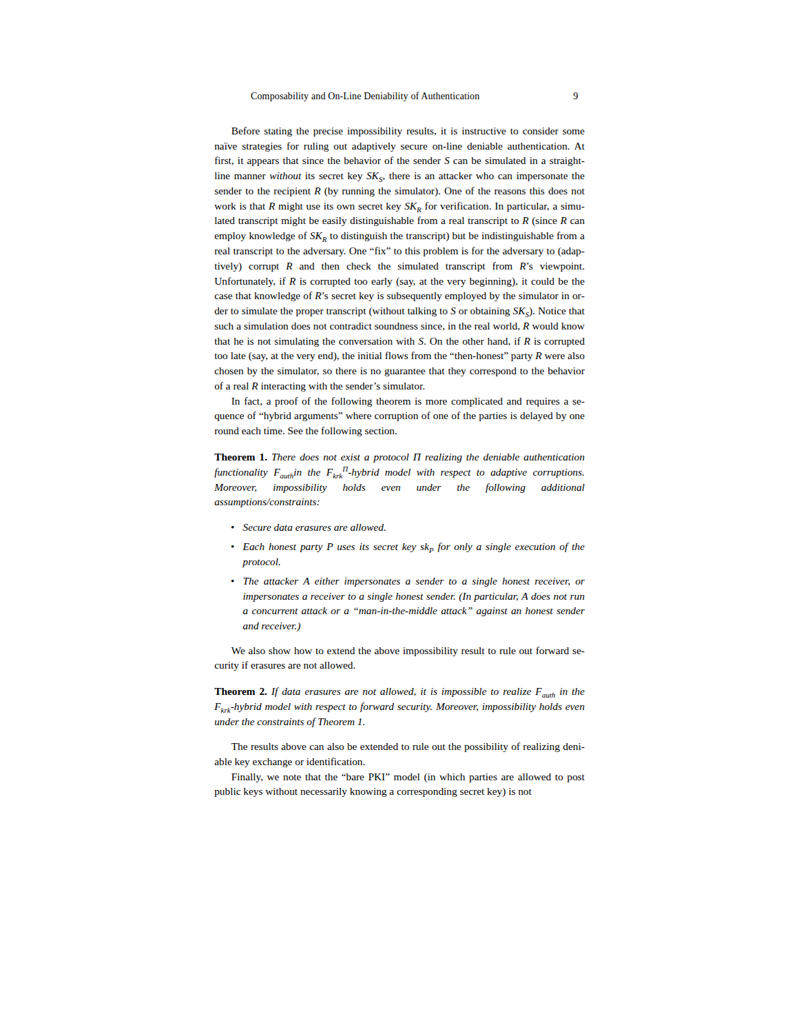Composability and On-Line Deniability of Authentication 9
Before stating the precise impossibility results, it is instructive to consider some naïve strategies for ruling out adaptively secure on-line deniable authentication. At first, it appears that since the behavior of the sender S can be simulated in a straight-line manner without its secret key SKS, there is an attacker who can impersonate the sender to the recipient R (by running the simulator). One of the reasons this does not work is that R might use its own secret key SKR for verification. In particular, a simulated transcript might be easily distinguishable from a real transcript to R (since R can employ knowledge of SKR to distinguish the transcript) but be indistinguishable from a real transcript to the adversary. One “fix” to this problem is for the adversary to (adaptively) corrupt R and then check the simulated transcript from R’s viewpoint. Unfortunately, if R is corrupted too early (say, at the very beginning), it could be the case that knowledge of R’s secret key is subsequently employed by the simulator in order to simulate the proper transcript (without talking to S or obtaining SKS). Notice that such a simulation does not contradict soundness since, in the real world, R would know that he is not simulating the conversation with S. On the other hand, if R is corrupted too late (say, at the very end), the initial flows from the “then-honest” party R were also chosen by the simulator, so there is no guarantee that they correspond to the behavior of a real R interacting with the sender’s simulator.
In fact, a proof of the following theorem is more complicated and requires a sequence of “hybrid arguments” where corruption of one of the parties is delayed by one round each time. See the following section.
Theorem 1. There does not exist a protocol Π realizing the deniable authentication functionality Fauthin the FkrkΠ-hybrid model with respect to adaptive corruptions. Moreover, impossibility holds even under the following additional assumptions/constraints:
Secure data erasures are allowed.
Each honest party P uses its secret key skP for only a single execution of the protocol.
The attacker A either impersonates a sender to a single honest receiver, or impersonates a receiver to a single honest sender. (In particular, A does not run a concurrent attack or a “man-in-the-middle attack” against an honest sender and receiver.)
We also show how to extend the above impossibility result to rule out forward security if erasures are not allowed.
Theorem 2. If data erasures are not allowed, it is impossible to realize Fauth in the Fkrk-hybrid model with respect to forward security. Moreover, impossibility holds even under the constraints of Theorem 1.
The results above can also be extended to rule out the possibility of realizing deniable key exchange or identification.
Finally, we note that the “bare PKI” model (in which parties are allowed to post public keys without necessarily knowing a corresponding secret key) is not